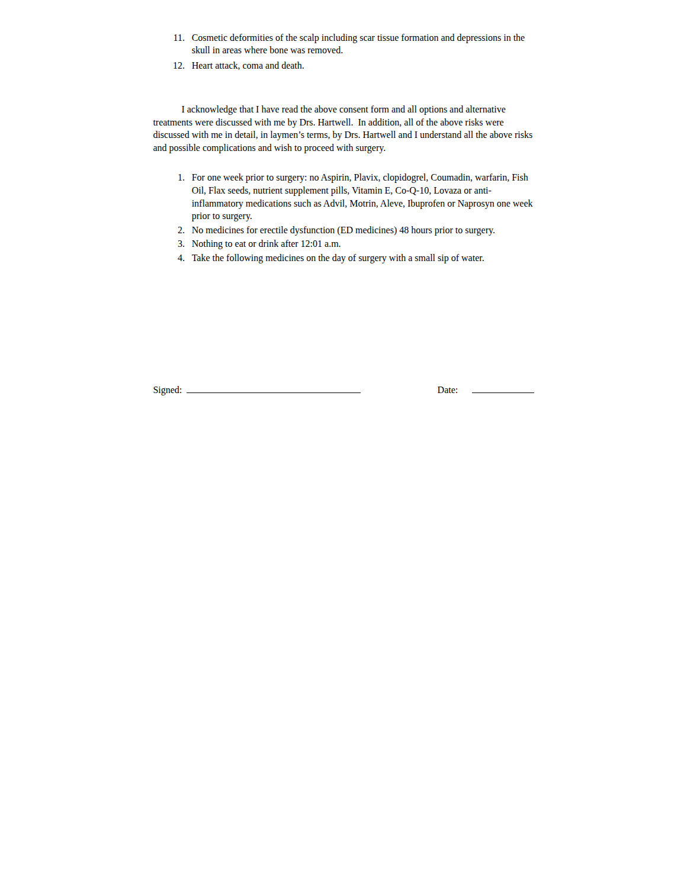Cosmetic deformities of the scalp including scar tissue formation and depressions in the skull in areas where bone was removed.
Heart attack, coma and death.
I acknowledge that I have read the above consent form and all options and alternative treatments were discussed with me by Drs. Hartwell. In addition, all of the above risks were discussed with me in detail, in laymen’s terms, by Drs. Hartwell and I understand all the above risks and possible complications and wish to proceed with surgery.
For one week prior to surgery: no Aspirin, Plavix, clopidogrel, Coumadin, warfarin, Fish Oil, Flax seeds, nutrient supplement pills, Vitamin E, Co-Q-10, Lovaza or anti-inflammatory medications such as Advil, Motrin, Aleve, Ibuprofen or Naprosyn one week prior to surgery.
No medicines for erectile dysfunction (ED medicines) 48 hours prior to surgery.
Nothing to eat or drink after 12:01 a.m.
Take the following medicines on the day of surgery with a small sip of water.
Signed: Date: